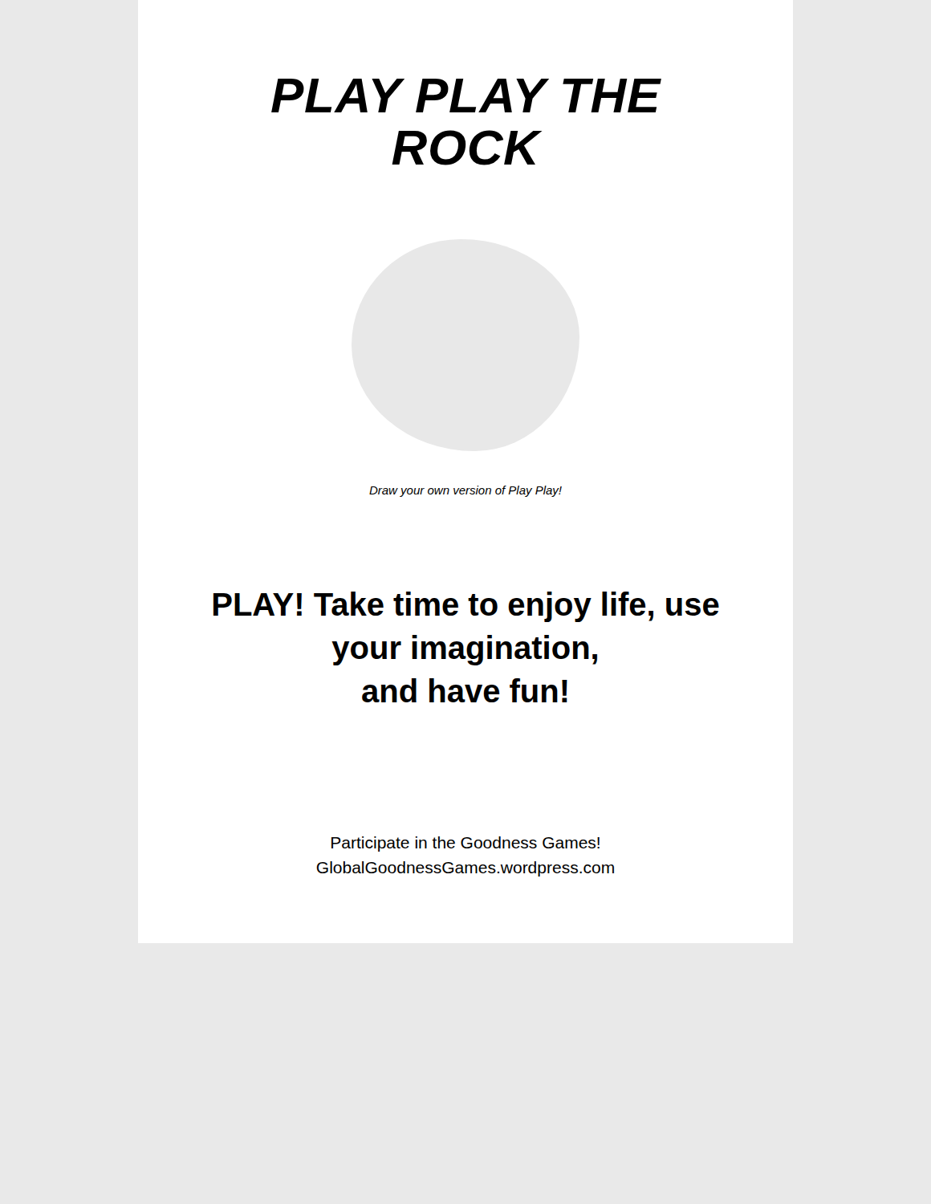PLAY PLAY THE ROCK
Draw your own version of Play Play!
PLAY! Take time to enjoy life, use your imagination,
and have fun!
Participate in the Goodness Games!
GlobalGoodnessGames.wordpress.com